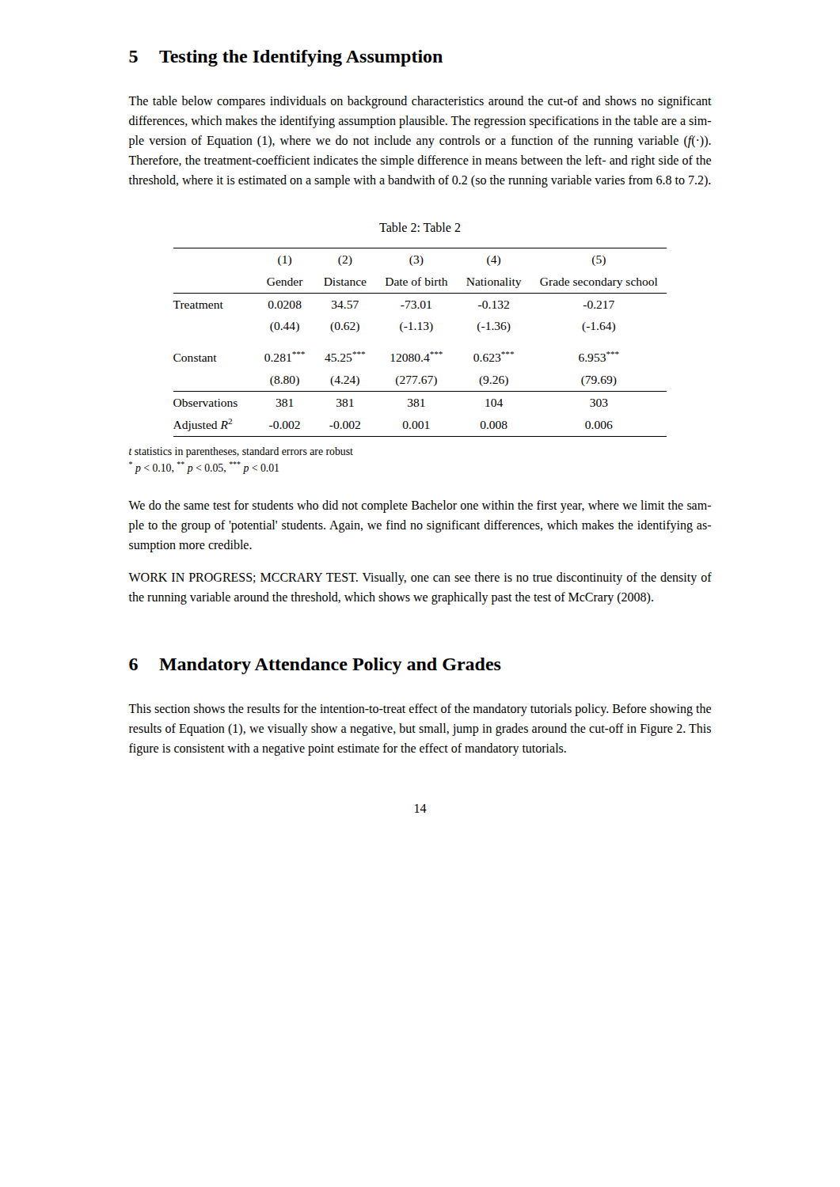5 Testing the Identifying Assumption
The table below compares individuals on background characteristics around the cut-of and shows no significant differences, which makes the identifying assumption plausible. The regression specifications in the table are a simple version of Equation (1), where we do not include any controls or a function of the running variable (f(·)). Therefore, the treatment-coefficient indicates the simple difference in means between the left- and right side of the threshold, where it is estimated on a sample with a bandwith of 0.2 (so the running variable varies from 6.8 to 7.2).
Table 2: Table 2
| | (1) | (2) | (3) | (4) | (5) |
| --- | --- | --- | --- | --- | --- |
| | Gender | Distance | Date of birth | Nationality | Grade secondary school |
| Treatment | 0.0208 | 34.57 | -73.01 | -0.132 | -0.217 |
| | (0.44) | (0.62) | (-1.13) | (-1.36) | (-1.64) |
| Constant | 0.281 *** | 45.25 *** | 12080.4 *** | 0.623 *** | 6.953 *** |
| | (8.80) | (4.24) | (277.67) | (9.26) | (79.69) |
| Observations | 381 | 381 | 381 | 104 | 303 |
| Adjusted R 2 | -0.002 | -0.002 | 0.001 | 0.008 | 0.006 |
t statistics in parentheses, standard errors are robust
* p < 0.10, ** p < 0.05, *** p < 0.01
We do the same test for students who did not complete Bachelor one within the first year, where we limit the sample to the group of 'potential' students. Again, we find no significant differences, which makes the identifying assumption more credible.
WORK IN PROGRESS; MCCRARY TEST. Visually, one can see there is no true discontinuity of the density of the running variable around the threshold, which shows we graphically past the test of McCrary (2008).
6 Mandatory Attendance Policy and Grades
This section shows the results for the intention-to-treat effect of the mandatory tutorials policy. Before showing the results of Equation (1), we visually show a negative, but small, jump in grades around the cut-off in Figure 2. This figure is consistent with a negative point estimate for the effect of mandatory tutorials.
14